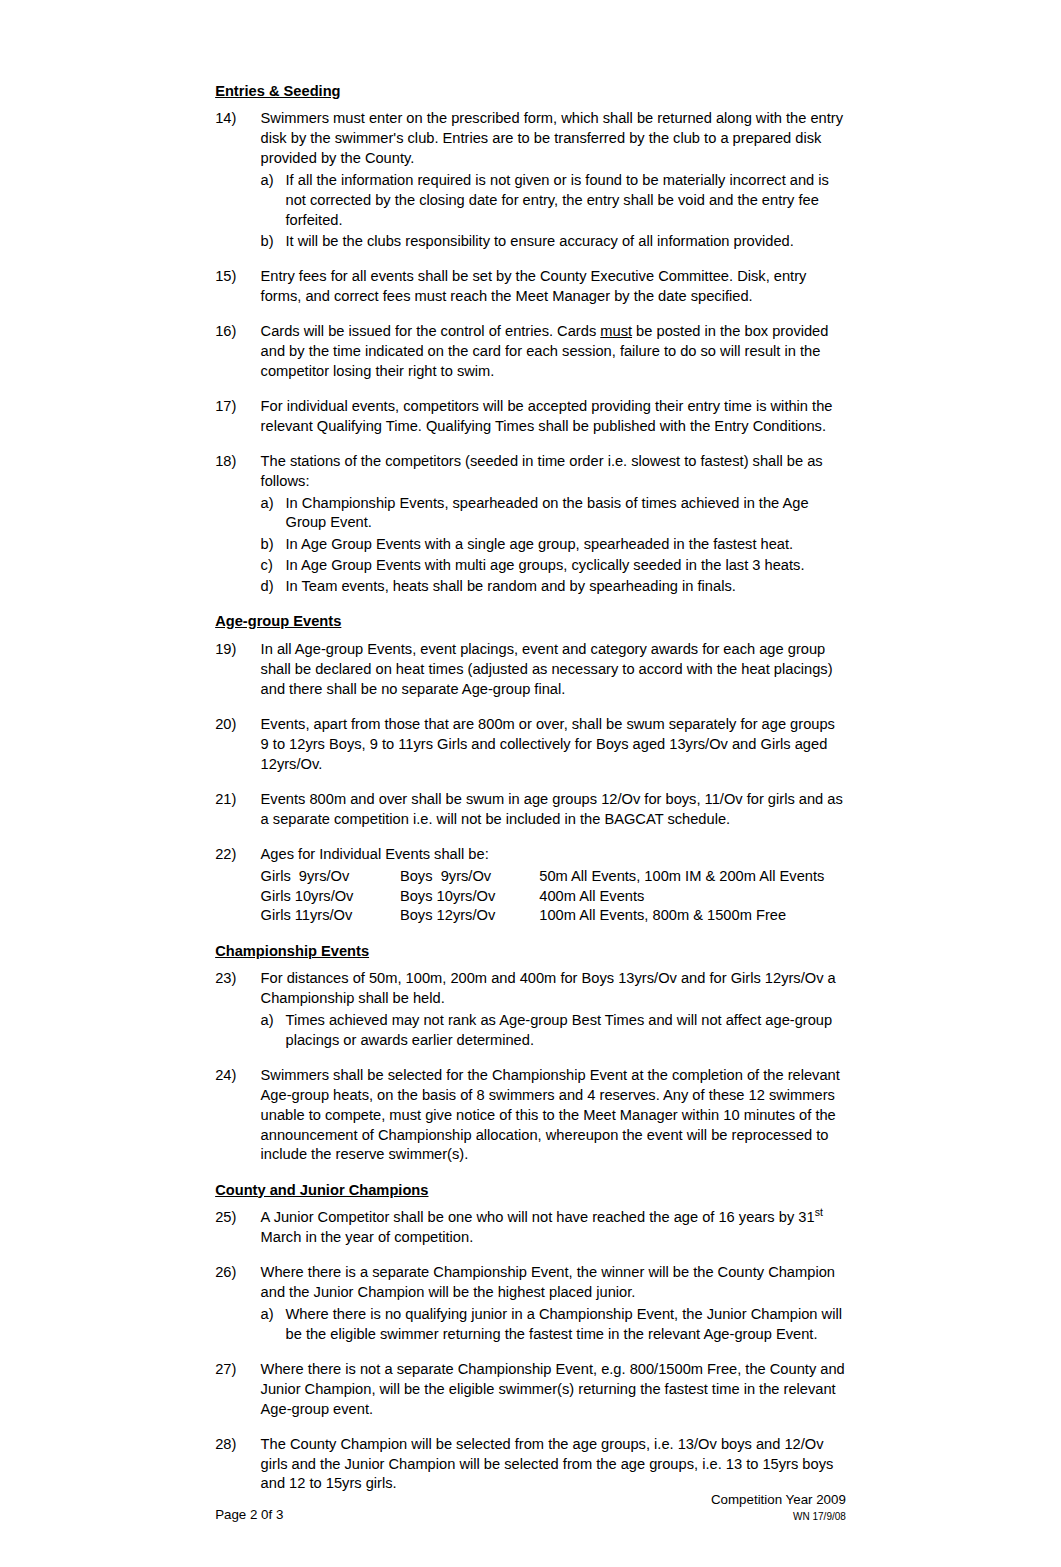Entries & Seeding
14) Swimmers must enter on the prescribed form, which shall be returned along with the entry disk by the swimmer's club. Entries are to be transferred by the club to a prepared disk provided by the County.
a) If all the information required is not given or is found to be materially incorrect and is not corrected by the closing date for entry, the entry shall be void and the entry fee forfeited.
b) It will be the clubs responsibility to ensure accuracy of all information provided.
15) Entry fees for all events shall be set by the County Executive Committee. Disk, entry forms, and correct fees must reach the Meet Manager by the date specified.
16) Cards will be issued for the control of entries. Cards must be posted in the box provided and by the time indicated on the card for each session, failure to do so will result in the competitor losing their right to swim.
17) For individual events, competitors will be accepted providing their entry time is within the relevant Qualifying Time. Qualifying Times shall be published with the Entry Conditions.
18) The stations of the competitors (seeded in time order i.e. slowest to fastest) shall be as follows:
a) In Championship Events, spearheaded on the basis of times achieved in the Age Group Event.
b) In Age Group Events with a single age group, spearheaded in the fastest heat.
c) In Age Group Events with multi age groups, cyclically seeded in the last 3 heats.
d) In Team events, heats shall be random and by spearheading in finals.
Age-group Events
19) In all Age-group Events, event placings, event and category awards for each age group shall be declared on heat times (adjusted as necessary to accord with the heat placings) and there shall be no separate Age-group final.
20) Events, apart from those that are 800m or over, shall be swum separately for age groups 9 to 12yrs Boys, 9 to 11yrs Girls and collectively for Boys aged 13yrs/Ov and Girls aged 12yrs/Ov.
21) Events 800m and over shall be swum in age groups 12/Ov for boys, 11/Ov for girls and as a separate competition i.e. will not be included in the BAGCAT schedule.
22) Ages for Individual Events shall be:
| Girls 9yrs/Ov | Boys 9yrs/Ov | 50m All Events, 100m IM & 200m All Events |
| Girls 10yrs/Ov | Boys 10yrs/Ov | 400m All Events |
| Girls 11yrs/Ov | Boys 12yrs/Ov | 100m All Events, 800m & 1500m Free |
Championship Events
23) For distances of 50m, 100m, 200m and 400m for Boys 13yrs/Ov and for Girls 12yrs/Ov a Championship shall be held.
a) Times achieved may not rank as Age-group Best Times and will not affect age-group placings or awards earlier determined.
24) Swimmers shall be selected for the Championship Event at the completion of the relevant Age-group heats, on the basis of 8 swimmers and 4 reserves. Any of these 12 swimmers unable to compete, must give notice of this to the Meet Manager within 10 minutes of the announcement of Championship allocation, whereupon the event will be reprocessed to include the reserve swimmer(s).
County and Junior Champions
25) A Junior Competitor shall be one who will not have reached the age of 16 years by 31st March in the year of competition.
26) Where there is a separate Championship Event, the winner will be the County Champion and the Junior Champion will be the highest placed junior.
a) Where there is no qualifying junior in a Championship Event, the Junior Champion will be the eligible swimmer returning the fastest time in the relevant Age-group Event.
27) Where there is not a separate Championship Event, e.g. 800/1500m Free, the County and Junior Champion, will be the eligible swimmer(s) returning the fastest time in the relevant Age-group event.
28) The County Champion will be selected from the age groups, i.e. 13/Ov boys and 12/Ov girls and the Junior Champion will be selected from the age groups, i.e. 13 to 15yrs boys and 12 to 15yrs girls.
Page 2 0f 3
Competition Year 2009
WN 17/9/08